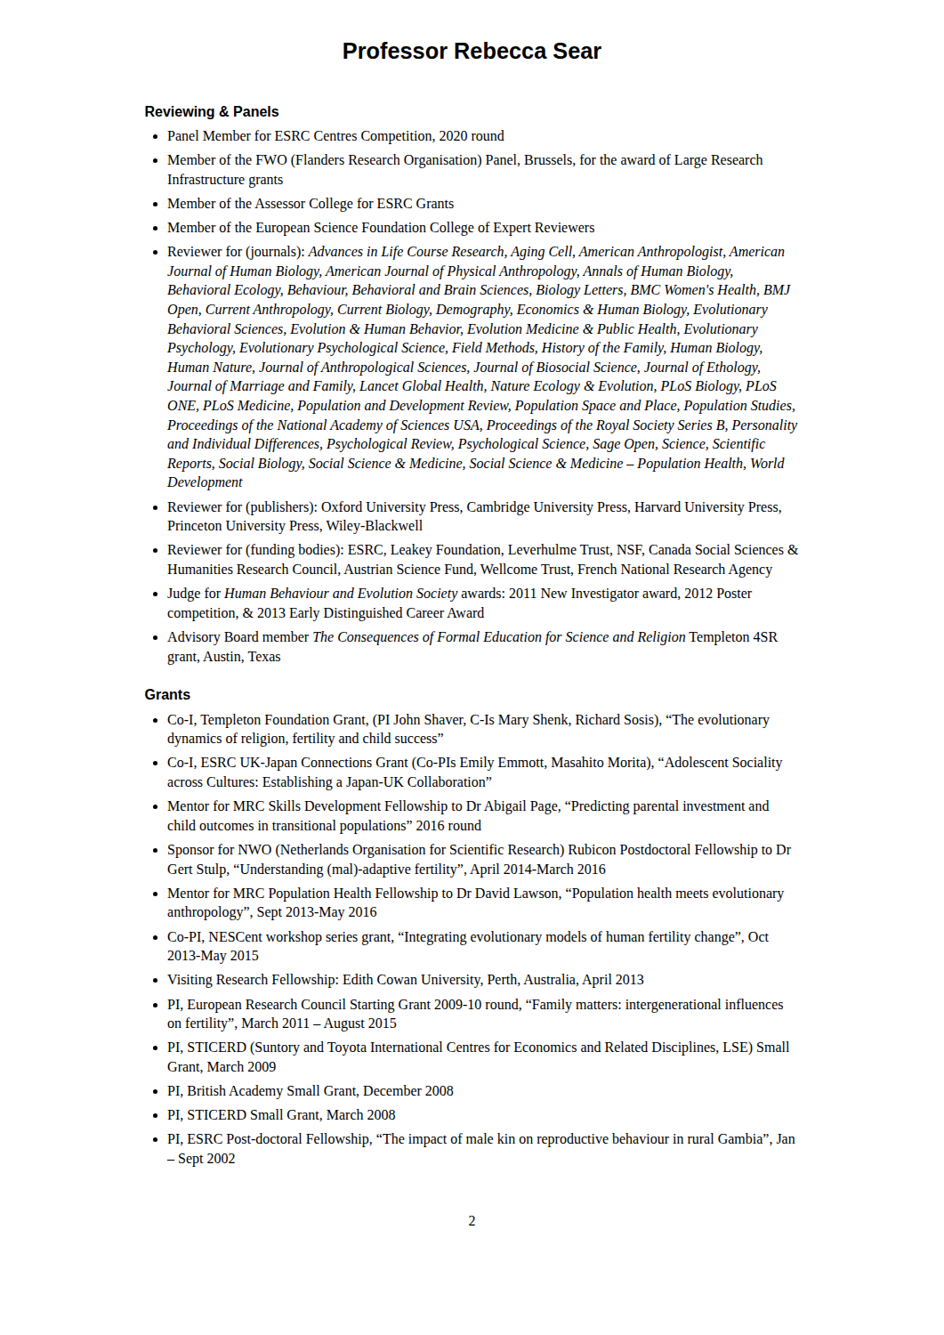Professor Rebecca Sear
Reviewing & Panels
Panel Member for ESRC Centres Competition, 2020 round
Member of the FWO (Flanders Research Organisation) Panel, Brussels, for the award of Large Research Infrastructure grants
Member of the Assessor College for ESRC Grants
Member of the European Science Foundation College of Expert Reviewers
Reviewer for (journals): Advances in Life Course Research, Aging Cell, American Anthropologist, American Journal of Human Biology, American Journal of Physical Anthropology, Annals of Human Biology, Behavioral Ecology, Behaviour, Behavioral and Brain Sciences, Biology Letters, BMC Women's Health, BMJ Open, Current Anthropology, Current Biology, Demography, Economics & Human Biology, Evolutionary Behavioral Sciences, Evolution & Human Behavior, Evolution Medicine & Public Health, Evolutionary Psychology, Evolutionary Psychological Science, Field Methods, History of the Family, Human Biology, Human Nature, Journal of Anthropological Sciences, Journal of Biosocial Science, Journal of Ethology, Journal of Marriage and Family, Lancet Global Health, Nature Ecology & Evolution, PLoS Biology, PLoS ONE, PLoS Medicine, Population and Development Review, Population Space and Place, Population Studies, Proceedings of the National Academy of Sciences USA, Proceedings of the Royal Society Series B, Personality and Individual Differences, Psychological Review, Psychological Science, Sage Open, Science, Scientific Reports, Social Biology, Social Science & Medicine, Social Science & Medicine – Population Health, World Development
Reviewer for (publishers): Oxford University Press, Cambridge University Press, Harvard University Press, Princeton University Press, Wiley-Blackwell
Reviewer for (funding bodies): ESRC, Leakey Foundation, Leverhulme Trust, NSF, Canada Social Sciences & Humanities Research Council, Austrian Science Fund, Wellcome Trust, French National Research Agency
Judge for Human Behaviour and Evolution Society awards: 2011 New Investigator award, 2012 Poster competition, & 2013 Early Distinguished Career Award
Advisory Board member The Consequences of Formal Education for Science and Religion Templeton 4SR grant, Austin, Texas
Grants
Co-I, Templeton Foundation Grant, (PI John Shaver, C-Is Mary Shenk, Richard Sosis), “The evolutionary dynamics of religion, fertility and child success”
Co-I, ESRC UK-Japan Connections Grant (Co-PIs Emily Emmott, Masahito Morita), “Adolescent Sociality across Cultures: Establishing a Japan-UK Collaboration”
Mentor for MRC Skills Development Fellowship to Dr Abigail Page, “Predicting parental investment and child outcomes in transitional populations” 2016 round
Sponsor for NWO (Netherlands Organisation for Scientific Research) Rubicon Postdoctoral Fellowship to Dr Gert Stulp, “Understanding (mal)-adaptive fertility”, April 2014-March 2016
Mentor for MRC Population Health Fellowship to Dr David Lawson, “Population health meets evolutionary anthropology”, Sept 2013-May 2016
Co-PI, NESCent workshop series grant, “Integrating evolutionary models of human fertility change”, Oct 2013-May 2015
Visiting Research Fellowship: Edith Cowan University, Perth, Australia, April 2013
PI, European Research Council Starting Grant 2009-10 round, “Family matters: intergenerational influences on fertility”, March 2011 – August 2015
PI, STICERD (Suntory and Toyota International Centres for Economics and Related Disciplines, LSE) Small Grant, March 2009
PI, British Academy Small Grant, December 2008
PI, STICERD Small Grant, March 2008
PI, ESRC Post-doctoral Fellowship, “The impact of male kin on reproductive behaviour in rural Gambia”, Jan – Sept 2002
2